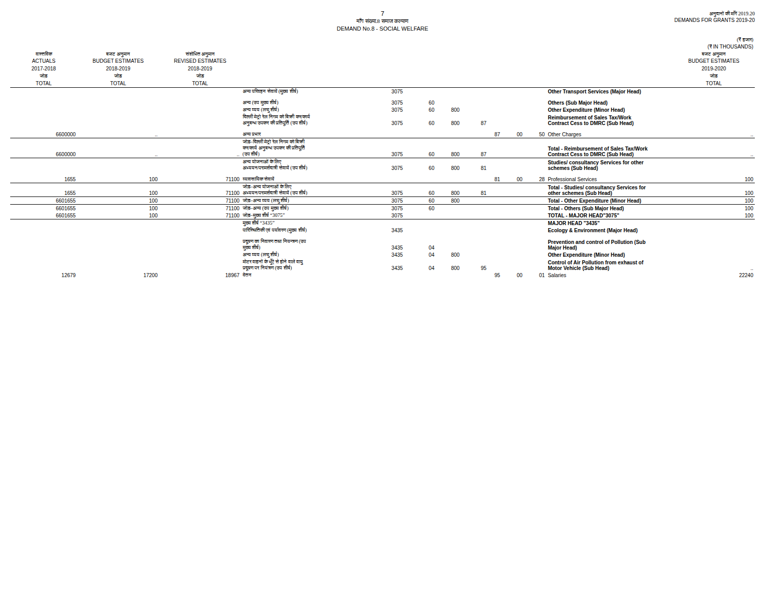7
अनुदानों की माँगें 2019.20
DEMANDS FOR GRANTS 2019-20
माँग संख्या.8 समाज कल्याण
DEMAND No.8 - SOCIAL WELFARE
| | | (₹ हजार) |
| | | (₹ IN THOUSANDS) |
| वास्तविक | बजट अनुमान | संशोधित अनुमान | | बजट अनुमान |
| ACTUALS | BUDGET ESTIMATES | REVISED ESTIMATES | | BUDGET ESTIMATES |
| 2017-2018 | 2018-2019 | 2018-2019 | | 2019-2020 |
| जोड़ | जोड़ | जोड़ | | जोड़ |
| TOTAL | TOTAL | TOTAL | | TOTAL |
| | | | अन्य परिवहन सेवायें (मुख्य शीर्ष) | 3075 | | | | | | Other Transport Services (Major Head) | |
| | | | अन्य (उप मुख्य शीर्ष) | 3075 | 60 | | | | | Others (Sub Major Head) | |
| | | | अन्य व्यय (लघु शीर्ष) | 3075 | 60 | 800 | | | | Other Expenditure (Minor Head) | |
| | | | दिल्ली मेट्रो रेल निगम को बिक्री कर/कार्य अनुबन्ध उपकर की प्रतिपूर्ति (उप शीर्ष) | 3075 | 60 | 800 | 87 | | | Reimbursement of Sales Tax/Work Contract Cess to DMRC (Sub Head) | |
| 6600000 | .. | | अन्य प्रभार | | | | 87 | 00 | 50 | Other Charges | .. |
| 6600000 | .. | .. | जोड़–दिल्ली मेट्रो रेल निगम को बिक्री कर/कार्य अनुबन्ध उपकर की प्रतिपूर्ति (उप शीर्ष) | 3075 | 60 | 800 | 87 | | | Total - Reimbursement of Sales Tax/Work Contract Cess to DMRC (Sub Head) | .. |
| | अन्य योजनाओं के लिए अध्ययन/परामर्शदात्री सेवायें (उप शीर्ष) | 3075 | 60 | 800 | 81 | | | Studies/ consultancy Services for other schemes (Sub Head) | |
| 1655 | 100 | 71100 | व्यावसायिक सेवायें | | | | 81 | 00 | 28 | Professional Services | 100 |
| 1655 | 100 | 71100 | जोड़–अन्य योजनाओं के लिए अध्ययन/परामर्शदात्री सेवायें (उप शीर्ष) | 3075 | 60 | 800 | 81 | | | Total - Studies/ consultancy Services for other schemes (Sub Head) | 100 |
| 6601655 | 100 | 71100 | जोड़–अन्य व्यय (लघु शीर्ष) | 3075 | 60 | 800 | | | | Total - Other Expenditure (Minor Head) | 100 |
| 6601655 | 100 | 71100 | जोड़–अन्य (उप मुख्य शीर्ष) | 3075 | 60 | | | | | Total - Others (Sub Major Head) | 100 |
| 6601655 | 100 | 71100 | जोड़–मुख्य शीर्ष “3075” | 3075 | | | | | | TOTAL - MAJOR HEAD"3075" | 100 |
| | मुख्य शीर्ष “3435” | | MAJOR HEAD "3435" | |
| | पारिस्थितिकी एवं पर्यावरण (मुख्य शीर्ष) | 3435 | | Ecology & Environment (Major Head) | |
| | प्रदूषण का निवारण तथा नियन्त्रण (उप मुख्य शीर्ष) | 3435 | 04 | | Prevention and control of Pollution (Sub Major Head) | |
| | अन्य व्यय (लघु शीर्ष) | 3435 | 04 | 800 | | Other Expenditure (Minor Head) | |
| | मोटर वाहनों के धुँऐ से होने वाले वायु प्रदूषण पर नियंत्रण (उप शीर्ष) | 3435 | 04 | 800 | 95 | | Control of Air Pollution from exhaust of Motor Vehicle (Sub Head) | .. |
| 12679 | 17200 | 18967 | वेतन | | 95 | 00 | 01 | Salaries | 22240 |